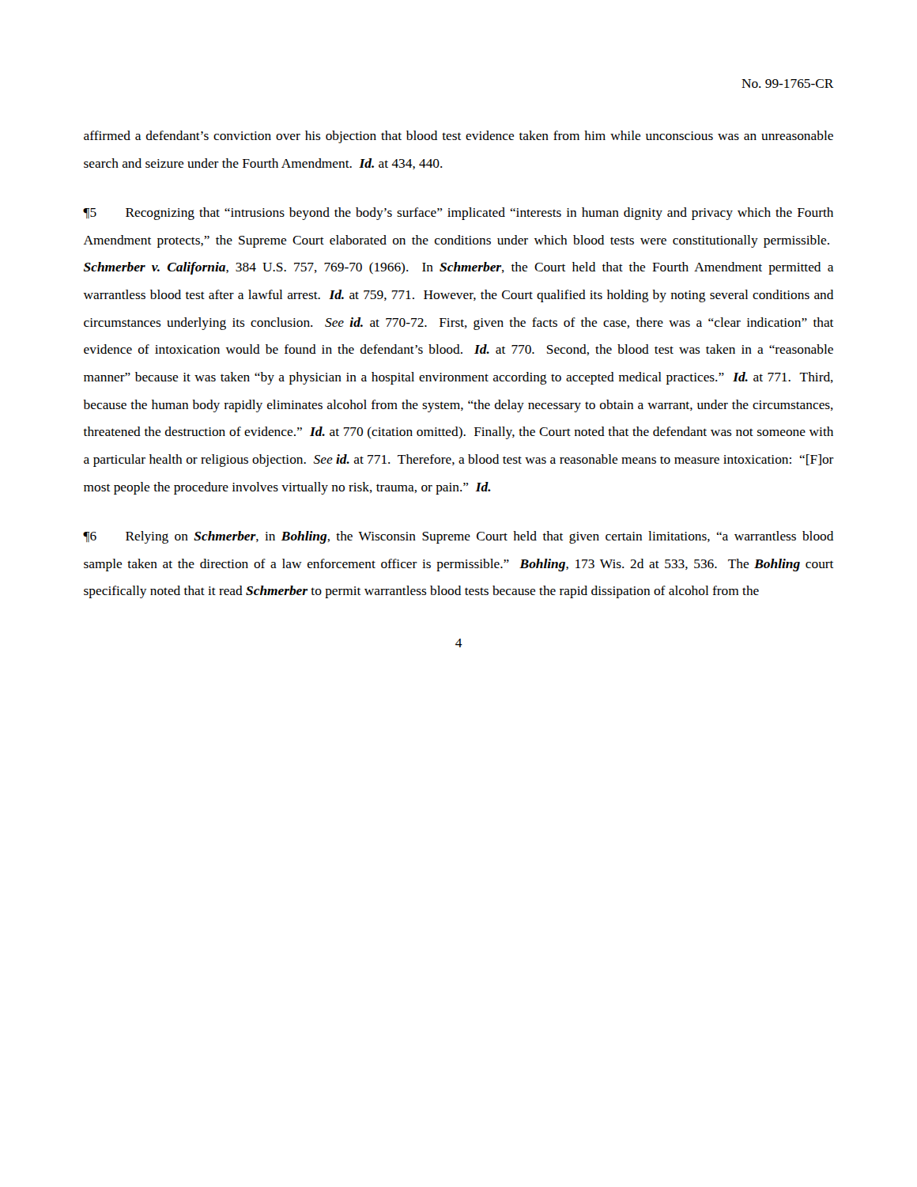No. 99-1765-CR
affirmed a defendant’s conviction over his objection that blood test evidence taken from him while unconscious was an unreasonable search and seizure under the Fourth Amendment. Id. at 434, 440.
¶5 Recognizing that “intrusions beyond the body’s surface” implicated “interests in human dignity and privacy which the Fourth Amendment protects,” the Supreme Court elaborated on the conditions under which blood tests were constitutionally permissible. Schmerber v. California, 384 U.S. 757, 769-70 (1966). In Schmerber, the Court held that the Fourth Amendment permitted a warrantless blood test after a lawful arrest. Id. at 759, 771. However, the Court qualified its holding by noting several conditions and circumstances underlying its conclusion. See id. at 770-72. First, given the facts of the case, there was a “clear indication” that evidence of intoxication would be found in the defendant’s blood. Id. at 770. Second, the blood test was taken in a “reasonable manner” because it was taken “by a physician in a hospital environment according to accepted medical practices.” Id. at 771. Third, because the human body rapidly eliminates alcohol from the system, “the delay necessary to obtain a warrant, under the circumstances, threatened the destruction of evidence.” Id. at 770 (citation omitted). Finally, the Court noted that the defendant was not someone with a particular health or religious objection. See id. at 771. Therefore, a blood test was a reasonable means to measure intoxication: “[F]or most people the procedure involves virtually no risk, trauma, or pain.” Id.
¶6 Relying on Schmerber, in Bohling, the Wisconsin Supreme Court held that given certain limitations, “a warrantless blood sample taken at the direction of a law enforcement officer is permissible.” Bohling, 173 Wis. 2d at 533, 536. The Bohling court specifically noted that it read Schmerber to permit warrantless blood tests because the rapid dissipation of alcohol from the
4